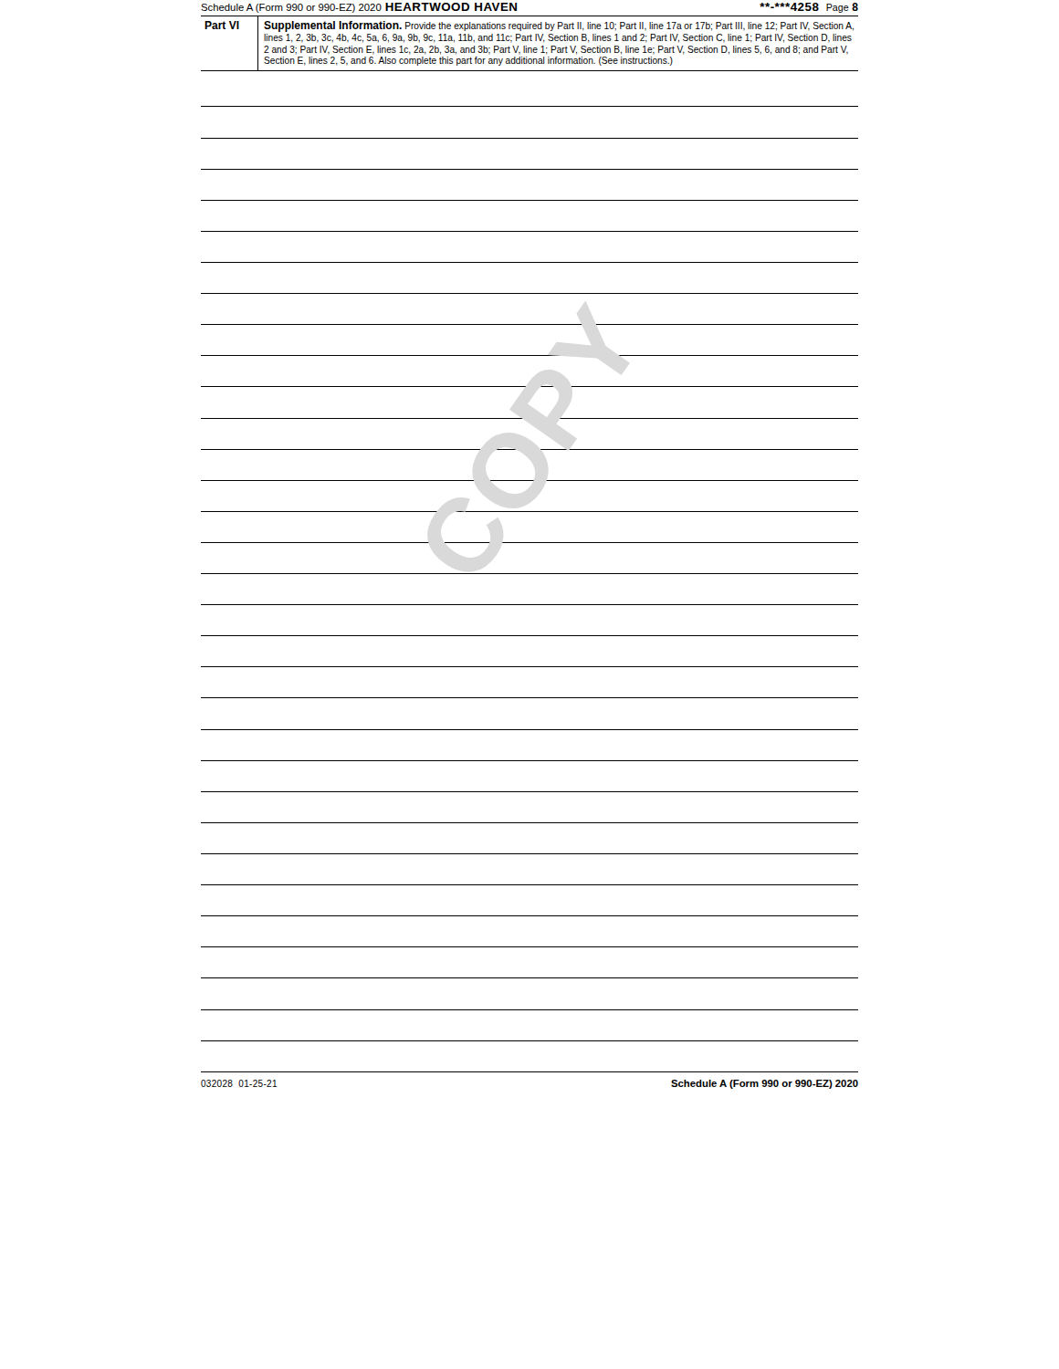Schedule A (Form 990 or 990-EZ) 2020HEARTWOOD HAVEN
**-***4258 Page 8
Part VI
Supplemental Information. Provide the explanations required by Part II, line 10; Part II, line 17a or 17b; Part III, line 12; Part IV, Section A, lines 1, 2, 3b, 3c, 4b, 4c, 5a, 6, 9a, 9b, 9c, 11a, 11b, and 11c; Part IV, Section B, lines 1 and 2; Part IV, Section C, line 1; Part IV, Section D, lines 2 and 3; Part IV, Section E, lines 1c, 2a, 2b, 3a, and 3b; Part V, line 1; Part V, Section B, line 1e; Part V, Section D, lines 5, 6, and 8; and Part V, Section E, lines 2, 5, and 6. Also complete this part for any additional information. (See instructions.)
COPY
032028 01-25-21
Schedule A (Form 990 or 990-EZ) 2020